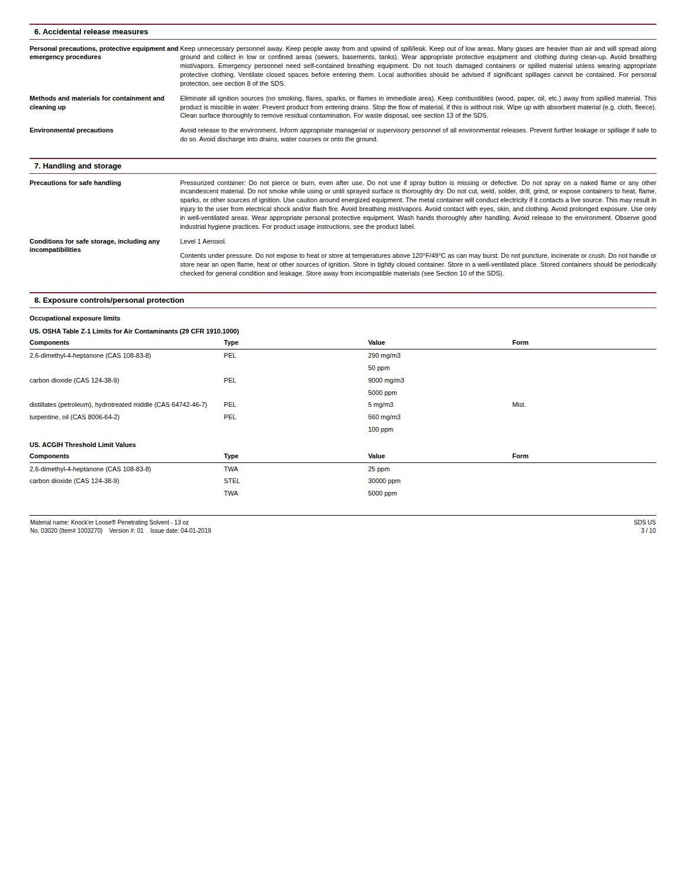6. Accidental release measures
| Personal precautions, protective equipment and emergency procedures | Keep unnecessary personnel away. Keep people away from and upwind of spill/leak. Keep out of low areas. Many gases are heavier than air and will spread along ground and collect in low or confined areas (sewers, basements, tanks). Wear appropriate protective equipment and clothing during clean-up. Avoid breathing mist/vapors. Emergency personnel need self-contained breathing equipment. Do not touch damaged containers or spilled material unless wearing appropriate protective clothing. Ventilate closed spaces before entering them. Local authorities should be advised if significant spillages cannot be contained. For personal protection, see section 8 of the SDS. |
| Methods and materials for containment and cleaning up | Eliminate all ignition sources (no smoking, flares, sparks, or flames in immediate area). Keep combustibles (wood, paper, oil, etc.) away from spilled material. This product is miscible in water. Prevent product from entering drains. Stop the flow of material, if this is without risk. Wipe up with absorbent material (e.g. cloth, fleece). Clean surface thoroughly to remove residual contamination. For waste disposal, see section 13 of the SDS. |
| Environmental precautions | Avoid release to the environment. Inform appropriate managerial or supervisory personnel of all environmental releases. Prevent further leakage or spillage if safe to do so. Avoid discharge into drains, water courses or onto the ground. |
7. Handling and storage
| Precautions for safe handling | Pressurized container: Do not pierce or burn, even after use. Do not use if spray button is missing or defective. Do not spray on a naked flame or any other incandescent material. Do not smoke while using or until sprayed surface is thoroughly dry. Do not cut, weld, solder, drill, grind, or expose containers to heat, flame, sparks, or other sources of ignition. Use caution around energized equipment. The metal container will conduct electricity if it contacts a live source. This may result in injury to the user from electrical shock and/or flash fire. Avoid breathing mist/vapors. Avoid contact with eyes, skin, and clothing. Avoid prolonged exposure. Use only in well-ventilated areas. Wear appropriate personal protective equipment. Wash hands thoroughly after handling. Avoid release to the environment. Observe good industrial hygiene practices. For product usage instructions, see the product label. |
| Conditions for safe storage, including any incompatibilities | Level 1 Aerosol. Contents under pressure. Do not expose to heat or store at temperatures above 120°F/49°C as can may burst. Do not puncture, incinerate or crush. Do not handle or store near an open flame, heat or other sources of ignition. Store in tightly closed container. Store in a well-ventilated place. Stored containers should be periodically checked for general condition and leakage. Store away from incompatible materials (see Section 10 of the SDS). |
8. Exposure controls/personal protection
Occupational exposure limits
US. OSHA Table Z-1 Limits for Air Contaminants (29 CFR 1910.1000)
| Components | Type | Value | Form |
| --- | --- | --- | --- |
| 2,6-dimethyl-4-heptanone (CAS 108-83-8) | PEL | 290 mg/m3 | |
| | | 50 ppm | |
| carbon dioxide (CAS 124-38-9) | PEL | 9000 mg/m3 | |
| | | 5000 ppm | |
| distillates (petroleum), hydrotreated middle (CAS 64742-46-7) | PEL | 5 mg/m3 | Mist. |
| turpentine, oil (CAS 8006-64-2) | PEL | 560 mg/m3 | |
| | | 100 ppm | |
US. ACGIH Threshold Limit Values
| Components | Type | Value | Form |
| --- | --- | --- | --- |
| 2,6-dimethyl-4-heptanone (CAS 108-83-8) | TWA | 25 ppm | |
| carbon dioxide (CAS 124-38-9) | STEL | 30000 ppm | |
| | TWA | 5000 ppm | |
| Material name: Knock'er Loose® Penetrating Solvent - 13 oz No. 03020 (Item# 1003270) Version #: 01 Issue date: 04-01-2019 | SDS US 3 / 10 |